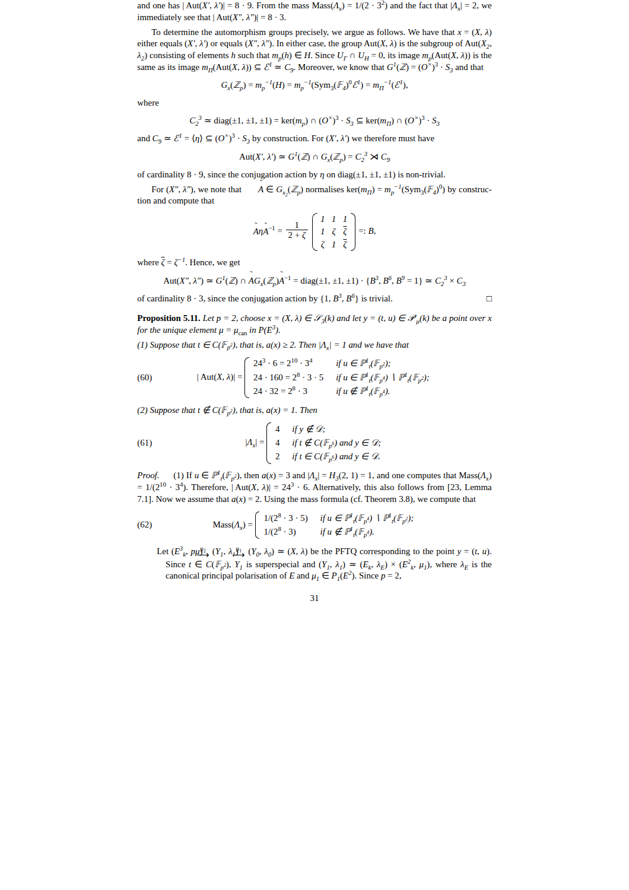and one has | Aut(X′, λ′)| = 8 · 9. From the mass Mass(Λx) = 1/(2 · 32) and the fact that |Λx| = 2, we immediately see that | Aut(X″, λ″)| = 8 · 3.
To determine the automorphism groups precisely, we argue as follows. We have that x = (X, λ) either equals (X′, λ′) or equals (X″, λ″). In either case, the group Aut(X, λ) is the subgroup of Aut(X2, λ2) consisting of elements h such that mp(h) ∈ H. Since UΓ ∩ UH = 0, its image mp(Aut(X, λ)) is the same as its image mΠ(Aut(X, λ)) ⊆ ℰ1 ≃ C9. Moreover, we know that G1(ℤ) = (O×)3 · S3 and that
Gx(ℤp) = mp−1(H) = mp−1(Sym3(𝔽4)0ℰ1) = mΠ−1(ℰ1),
where
C23 ≃ diag(±1, ±1, ±1) = ker(mp) ∩ (O×)3 · S3 ⊆ ker(mΠ) ∩ (O×)3 · S3
and C9 ≃ ℰ1 = ⟨η⟩ ⊆ (O×)3 · S3 by construction. For (X′, λ′) we therefore must have
Aut(X′, λ′) ≃ G1(ℤ) ∩ Gx(ℤp) = C23 ⋊ C9
of cardinality 8 · 9, since the conjugation action by η on diag(±1, ±1, ±1) is non-trivial.
For (X″, λ″), we note that ˜A ∈ Gx2(ℤp) normalises ker(mΠ) = mp−1(Sym3(𝔽4)0) by construction and compute that
˜A η˜A−1 = 12 + ζ
| 1 | 1 | 1 |
| 1 | ζ | ζ |
| ζ | 1 | ζ |
=: B,
where ζ = ζ−1. Hence, we get
Aut(X″, λ″) ≃ G1(ℤ) ∩ ˜A Gx(ℤp)˜A−1 = diag(±1, ±1, ±1) · {B3, B6, B9 = 1} ≃ C23 × C3
of cardinality 8 · 3, since the conjugation action by {1, B3, B6} is trivial. □
Proposition 5.11. Let p = 2, choose x = (X, λ) ∈ 𝒮3(k) and let y = (t, u) ∈ 𝒫′μ(k) be a point over x for the unique element μ = μcan in P(E3).
(1) Suppose that t ∈ C(𝔽p2), that is, a(x) ≥ 2. Then |Λx| = 1 and we have that
(60) | Aut(X, λ)| =
| 24 3 · 6 = 2 10 · 3 4 | if u ∈ ℙ 1 t ( 𝔽 p 2 ); |
| 24 · 160 = 2 8 · 3 · 5 | if u ∈ ℙ 1 t ( 𝔽 p 4 ) ∖ ℙ 1 t ( 𝔽 p 2 ); |
| 24 · 32 = 2 8 · 3 | if u ∉ ℙ 1 t ( 𝔽 p 4 ). |
(2) Suppose that t ∉ C(𝔽p2), that is, a(x) = 1. Then
(61) |Λx| =
| 4 | if y ∉ 𝒟 ; |
| 4 | if t ∉ C ( 𝔽 p 6 ) and y ∈ 𝒟 ; |
| 2 | if t ∈ C ( 𝔽 p 6 ) and y ∈ 𝒟 . |
Proof. (1) If u ∈ ℙ1t(𝔽p2), then a(x) = 3 and |Λx| = H3(2, 1) = 1, and one computes that Mass(Λx) = 1/(210 · 34). Therefore, | Aut(X, λ)| = 243 · 6. Alternatively, this also follows from [23, Lemma 7.1]. Now we assume that a(x) = 2. Using the mass formula (cf. Theorem 3.8), we compute that
(62) Mass(Λx) =
| 1/(2 8 · 3 · 5) | if u ∈ ℙ 1 t ( 𝔽 p 4 ) ∖ ℙ 1 t ( 𝔽 p 2 ); |
| 1/(2 8 · 3) | if u ∉ ℙ 1 t ( 𝔽 p 4 ). |
Let (E3k, pμ) ρ2⟶ (Y1, λ1) ρ1⟶ (Y0, λ0) ≃ (X, λ) be the PFTQ corresponding to the point y = (t, u). Since t ∈ C(𝔽p2), Y1 is superspecial and (Y1, λ1) ≃ (Ek, λE) × (E2k, μ1), where λE is the canonical principal polarisation of E and μ1 ∈ P1(E2). Since p = 2,
31